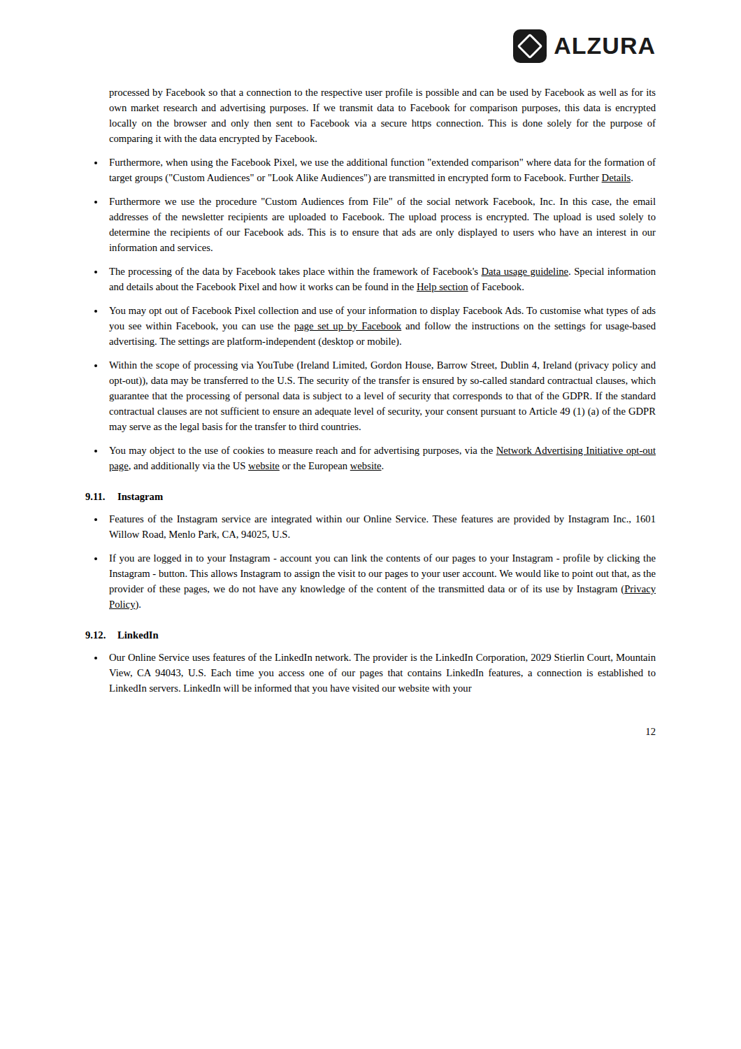ALZURA
processed by Facebook so that a connection to the respective user profile is possible and can be used by Facebook as well as for its own market research and advertising purposes. If we transmit data to Facebook for comparison purposes, this data is encrypted locally on the browser and only then sent to Facebook via a secure https connection. This is done solely for the purpose of comparing it with the data encrypted by Facebook.
Furthermore, when using the Facebook Pixel, we use the additional function "extended comparison" where data for the formation of target groups ("Custom Audiences" or "Look Alike Audiences") are transmitted in encrypted form to Facebook. Further Details.
Furthermore we use the procedure "Custom Audiences from File" of the social network Facebook, Inc. In this case, the email addresses of the newsletter recipients are uploaded to Facebook. The upload process is encrypted. The upload is used solely to determine the recipients of our Facebook ads. This is to ensure that ads are only displayed to users who have an interest in our information and services.
The processing of the data by Facebook takes place within the framework of Facebook's Data usage guideline. Special information and details about the Facebook Pixel and how it works can be found in the Help section of Facebook.
You may opt out of Facebook Pixel collection and use of your information to display Facebook Ads. To customise what types of ads you see within Facebook, you can use the page set up by Facebook and follow the instructions on the settings for usage-based advertising. The settings are platform-independent (desktop or mobile).
Within the scope of processing via YouTube (Ireland Limited, Gordon House, Barrow Street, Dublin 4, Ireland (privacy policy and opt-out)), data may be transferred to the U.S. The security of the transfer is ensured by so-called standard contractual clauses, which guarantee that the processing of personal data is subject to a level of security that corresponds to that of the GDPR. If the standard contractual clauses are not sufficient to ensure an adequate level of security, your consent pursuant to Article 49 (1) (a) of the GDPR may serve as the legal basis for the transfer to third countries.
You may object to the use of cookies to measure reach and for advertising purposes, via the Network Advertising Initiative opt-out page, and additionally via the US website or the European website.
9.11. Instagram
Features of the Instagram service are integrated within our Online Service. These features are provided by Instagram Inc., 1601 Willow Road, Menlo Park, CA, 94025, U.S.
If you are logged in to your Instagram - account you can link the contents of our pages to your Instagram - profile by clicking the Instagram - button. This allows Instagram to assign the visit to our pages to your user account. We would like to point out that, as the provider of these pages, we do not have any knowledge of the content of the transmitted data or of its use by Instagram (Privacy Policy).
9.12. LinkedIn
Our Online Service uses features of the LinkedIn network. The provider is the LinkedIn Corporation, 2029 Stierlin Court, Mountain View, CA 94043, U.S. Each time you access one of our pages that contains LinkedIn features, a connection is established to LinkedIn servers. LinkedIn will be informed that you have visited our website with your
12